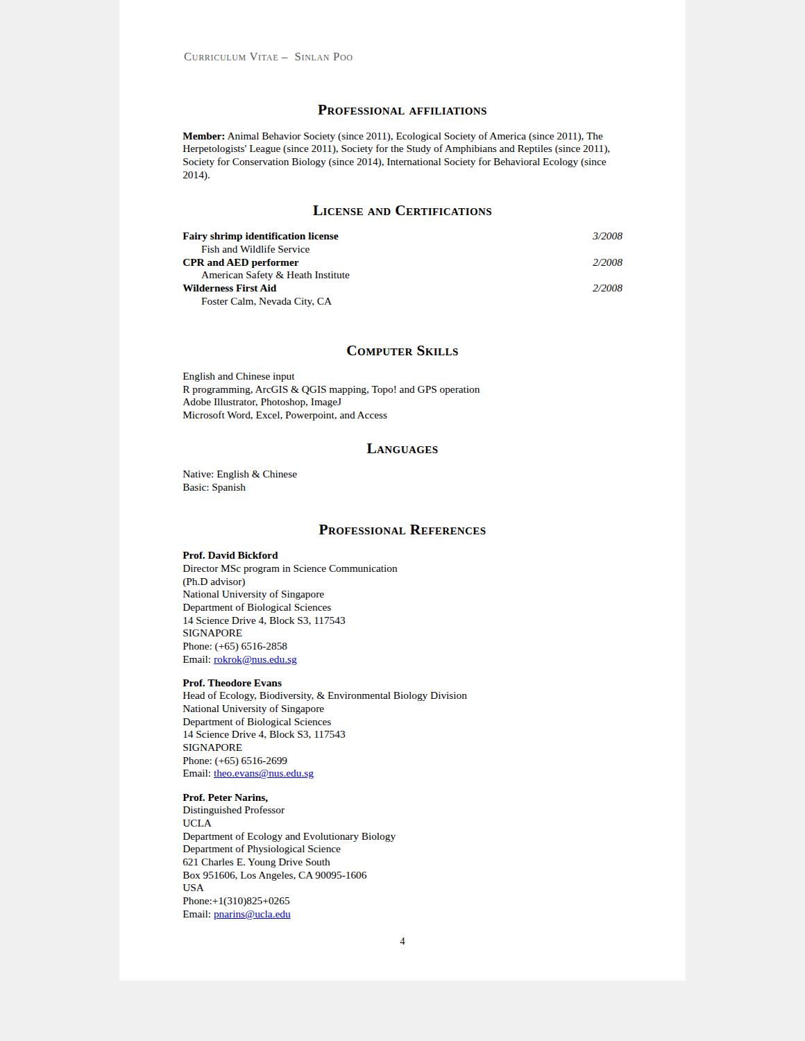Curriculum Vitae – Sinlan Poo
Professional affiliations
Member: Animal Behavior Society (since 2011), Ecological Society of America (since 2011), The Herpetologists' League (since 2011), Society for the Study of Amphibians and Reptiles (since 2011), Society for Conservation Biology (since 2014), International Society for Behavioral Ecology (since 2014).
License and Certifications
| Fairy shrimp identification license | 3/2008 |
| Fish and Wildlife Service |
| CPR and AED performer | 2/2008 |
| American Safety & Heath Institute |
| Wilderness First Aid | 2/2008 |
| Foster Calm, Nevada City, CA |
Computer Skills
English and Chinese input
R programming, ArcGIS & QGIS mapping, Topo! and GPS operation
Adobe Illustrator, Photoshop, ImageJ
Microsoft Word, Excel, Powerpoint, and Access
Languages
Native: English & Chinese
Basic: Spanish
Professional References
Prof. David Bickford
Director MSc program in Science Communication
(Ph.D advisor)
National University of Singapore
Department of Biological Sciences
14 Science Drive 4, Block S3, 117543
SIGNAPORE
Phone: (+65) 6516-2858
Email: rokrok@nus.edu.sg
Prof. Theodore Evans
Head of Ecology, Biodiversity, & Environmental Biology Division
National University of Singapore
Department of Biological Sciences
14 Science Drive 4, Block S3, 117543
SIGNAPORE
Phone: (+65) 6516-2699
Email: theo.evans@nus.edu.sg
Prof. Peter Narins,
Distinguished Professor
UCLA
Department of Ecology and Evolutionary Biology
Department of Physiological Science
621 Charles E. Young Drive South
Box 951606, Los Angeles, CA 90095-1606
USA
Phone:+1(310)825+0265
Email: pnarins@ucla.edu
4